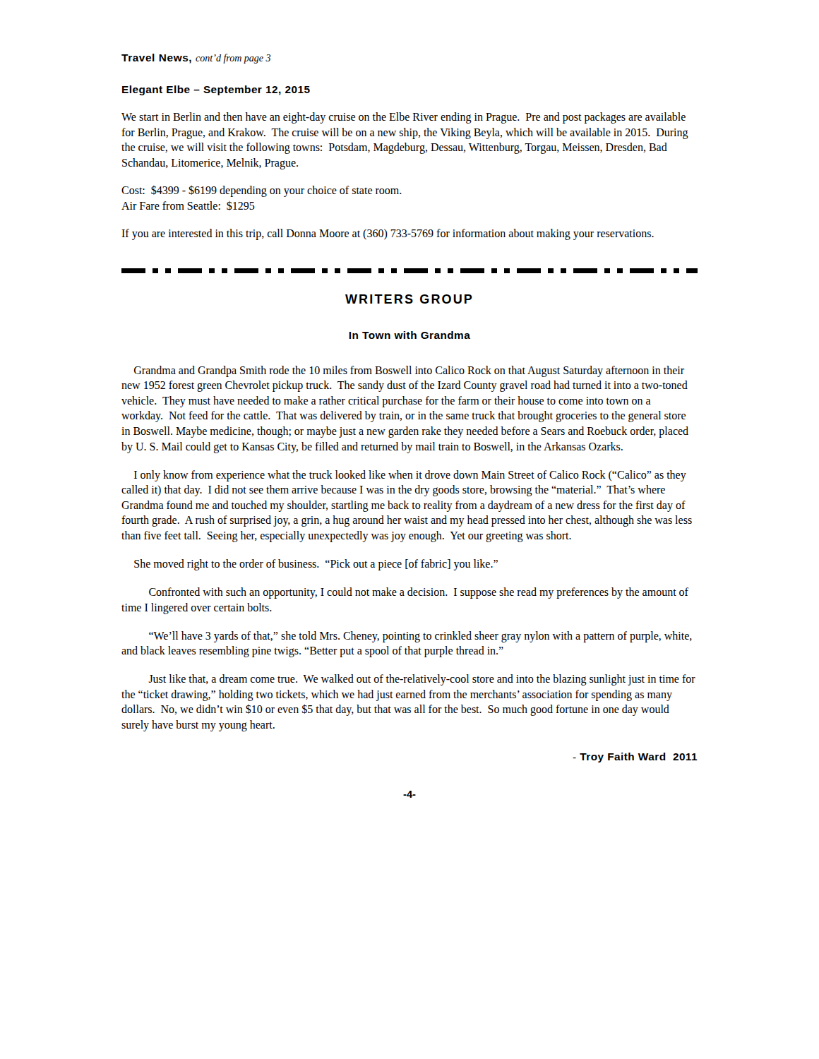Travel News, cont’d from page 3
Elegant Elbe – September 12, 2015
We start in Berlin and then have an eight-day cruise on the Elbe River ending in Prague. Pre and post packages are available for Berlin, Prague, and Krakow. The cruise will be on a new ship, the Viking Beyla, which will be available in 2015. During the cruise, we will visit the following towns: Potsdam, Magdeburg, Dessau, Wittenburg, Torgau, Meissen, Dresden, Bad Schandau, Litomerice, Melnik, Prague.
Cost: $4399 - $6199 depending on your choice of state room.
Air Fare from Seattle: $1295
If you are interested in this trip, call Donna Moore at (360) 733-5769 for information about making your reservations.
WRITERS GROUP
In Town with Grandma
Grandma and Grandpa Smith rode the 10 miles from Boswell into Calico Rock on that August Saturday afternoon in their new 1952 forest green Chevrolet pickup truck. The sandy dust of the Izard County gravel road had turned it into a two-toned vehicle. They must have needed to make a rather critical purchase for the farm or their house to come into town on a workday. Not feed for the cattle. That was delivered by train, or in the same truck that brought groceries to the general store in Boswell. Maybe medicine, though; or maybe just a new garden rake they needed before a Sears and Roebuck order, placed by U. S. Mail could get to Kansas City, be filled and returned by mail train to Boswell, in the Arkansas Ozarks.
I only know from experience what the truck looked like when it drove down Main Street of Calico Rock (“Calico” as they called it) that day. I did not see them arrive because I was in the dry goods store, browsing the “material.” That’s where Grandma found me and touched my shoulder, startling me back to reality from a daydream of a new dress for the first day of fourth grade. A rush of surprised joy, a grin, a hug around her waist and my head pressed into her chest, although she was less than five feet tall. Seeing her, especially unexpectedly was joy enough. Yet our greeting was short.
She moved right to the order of business. “Pick out a piece [of fabric] you like.”
Confronted with such an opportunity, I could not make a decision. I suppose she read my preferences by the amount of time I lingered over certain bolts.
“We’ll have 3 yards of that,” she told Mrs. Cheney, pointing to crinkled sheer gray nylon with a pattern of purple, white, and black leaves resembling pine twigs. “Better put a spool of that purple thread in.”
Just like that, a dream come true. We walked out of the-relatively-cool store and into the blazing sunlight just in time for the “ticket drawing,” holding two tickets, which we had just earned from the merchants’ association for spending as many dollars. No, we didn’t win $10 or even $5 that day, but that was all for the best. So much good fortune in one day would surely have burst my young heart.
- Troy Faith Ward 2011
-4-